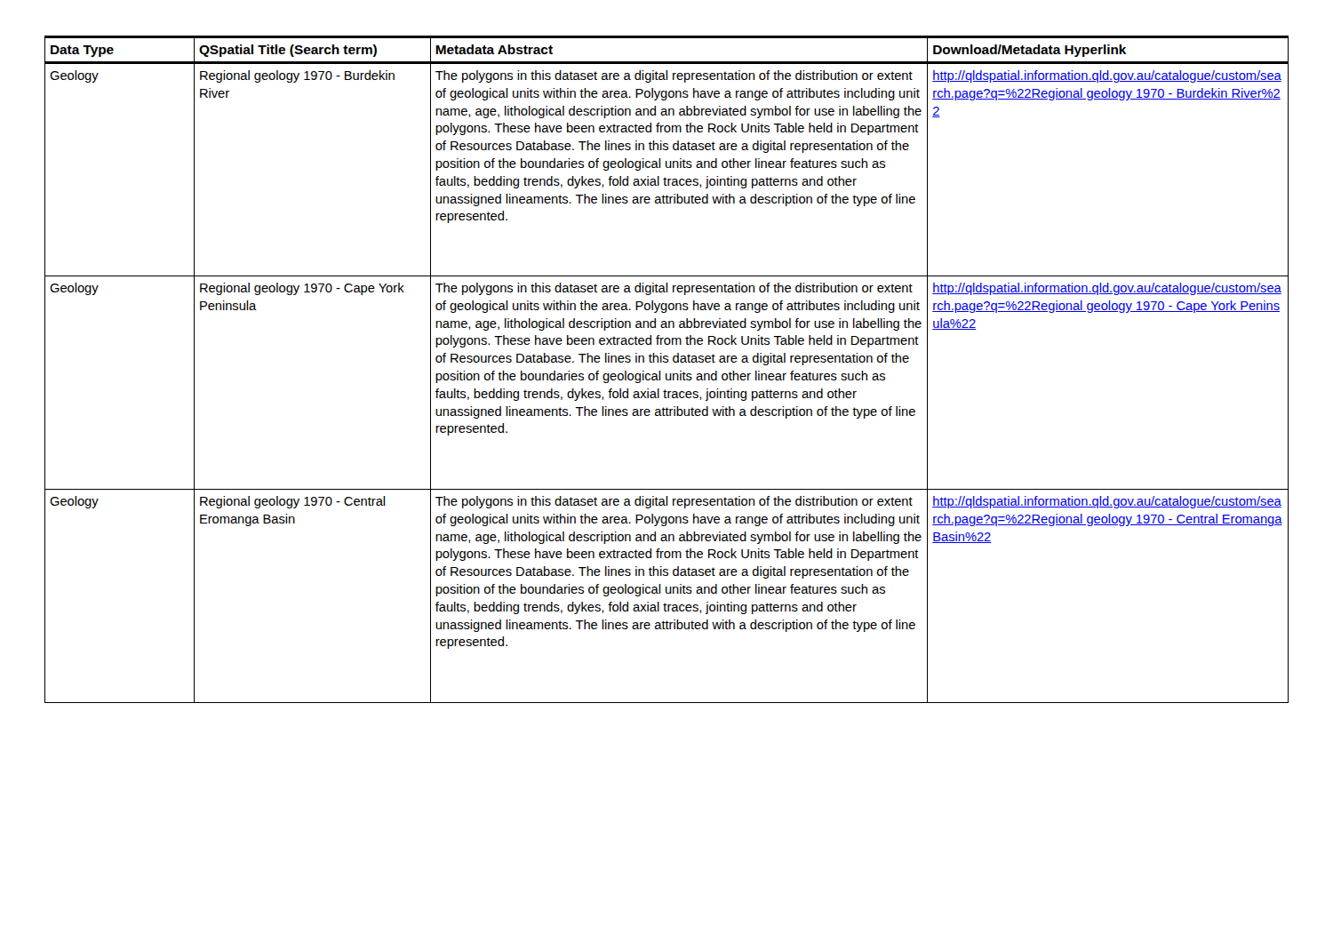| Data Type | QSpatial Title (Search term) | Metadata Abstract | Download/Metadata Hyperlink |
| --- | --- | --- | --- |
| Geology | Regional geology 1970 - Burdekin River | The polygons in this dataset are a digital representation of the distribution or extent of geological units within the area. Polygons have a range of attributes including unit name, age, lithological description and an abbreviated symbol for use in labelling the polygons. These have been extracted from the Rock Units Table held in Department of Resources Database. The lines in this dataset are a digital representation of the position of the boundaries of geological units and other linear features such as faults, bedding trends, dykes, fold axial traces, jointing patterns and other unassigned lineaments. The lines are attributed with a description of the type of line represented. | http://qldspatial.information.qld.gov.au/catalogue/custom/search.page?q=%22Regional geology 1970 - Burdekin River%22 |
| Geology | Regional geology 1970 - Cape York Peninsula | The polygons in this dataset are a digital representation of the distribution or extent of geological units within the area. Polygons have a range of attributes including unit name, age, lithological description and an abbreviated symbol for use in labelling the polygons. These have been extracted from the Rock Units Table held in Department of Resources Database. The lines in this dataset are a digital representation of the position of the boundaries of geological units and other linear features such as faults, bedding trends, dykes, fold axial traces, jointing patterns and other unassigned lineaments. The lines are attributed with a description of the type of line represented. | http://qldspatial.information.qld.gov.au/catalogue/custom/search.page?q=%22Regional geology 1970 - Cape York Peninsula%22 |
| Geology | Regional geology 1970 - Central Eromanga Basin | The polygons in this dataset are a digital representation of the distribution or extent of geological units within the area. Polygons have a range of attributes including unit name, age, lithological description and an abbreviated symbol for use in labelling the polygons. These have been extracted from the Rock Units Table held in Department of Resources Database. The lines in this dataset are a digital representation of the position of the boundaries of geological units and other linear features such as faults, bedding trends, dykes, fold axial traces, jointing patterns and other unassigned lineaments. The lines are attributed with a description of the type of line represented. | http://qldspatial.information.qld.gov.au/catalogue/custom/search.page?q=%22Regional geology 1970 - Central Eromanga Basin%22 |